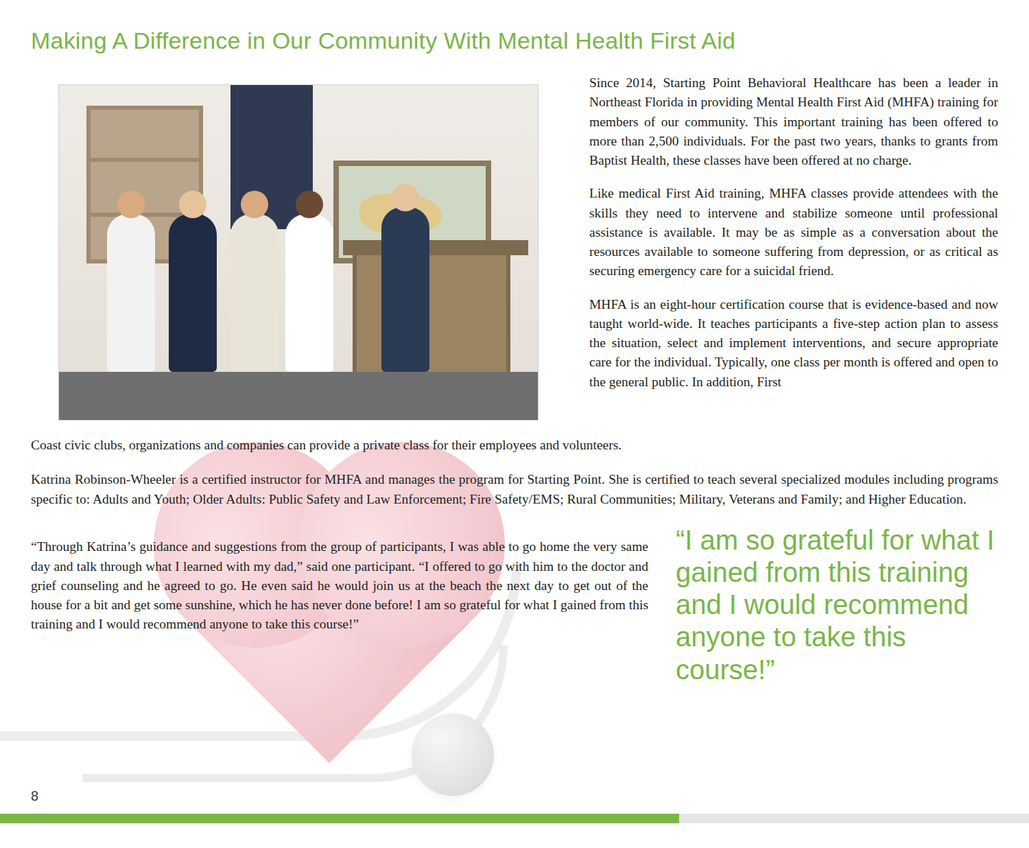Making A Difference in Our Community With Mental Health First Aid
Photo of a Mental Health First Aid recognition event.
Since 2014, Starting Point Behavioral Healthcare has been a leader in Northeast Florida in providing Mental Health First Aid (MHFA) training for members of our community. This important training has been offered to more than 2,500 individuals. For the past two years, thanks to grants from Baptist Health, these classes have been offered at no charge.
Like medical First Aid training, MHFA classes provide attendees with the skills they need to intervene and stabilize someone until professional assistance is available. It may be as simple as a conversation about the resources available to someone suffering from depression, or as critical as securing emergency care for a suicidal friend.
MHFA is an eight-hour certification course that is evidence-based and now taught world-wide. It teaches participants a five-step action plan to assess the situation, select and implement interventions, and secure appropriate care for the individual. Typically, one class per month is offered and open to the general public. In addition, First
Coast civic clubs, organizations and companies can provide a private class for their employees and volunteers.
Katrina Robinson-Wheeler is a certified instructor for MHFA and manages the program for Starting Point. She is certified to teach several specialized modules including programs specific to: Adults and Youth; Older Adults: Public Safety and Law Enforcement; Fire Safety/EMS; Rural Communities; Military, Veterans and Family; and Higher Education.
“Through Katrina’s guidance and suggestions from the group of participants, I was able to go home the very same day and talk through what I learned with my dad,” said one participant. “I offered to go with him to the doctor and grief counseling and he agreed to go. He even said he would join us at the beach the next day to get out of the house for a bit and get some sunshine, which he has never done before! I am so grateful for what I gained from this training and I would recommend anyone to take this course!”
“I am so grateful for what I gained from this training and I would recommend anyone to take this course!”
8